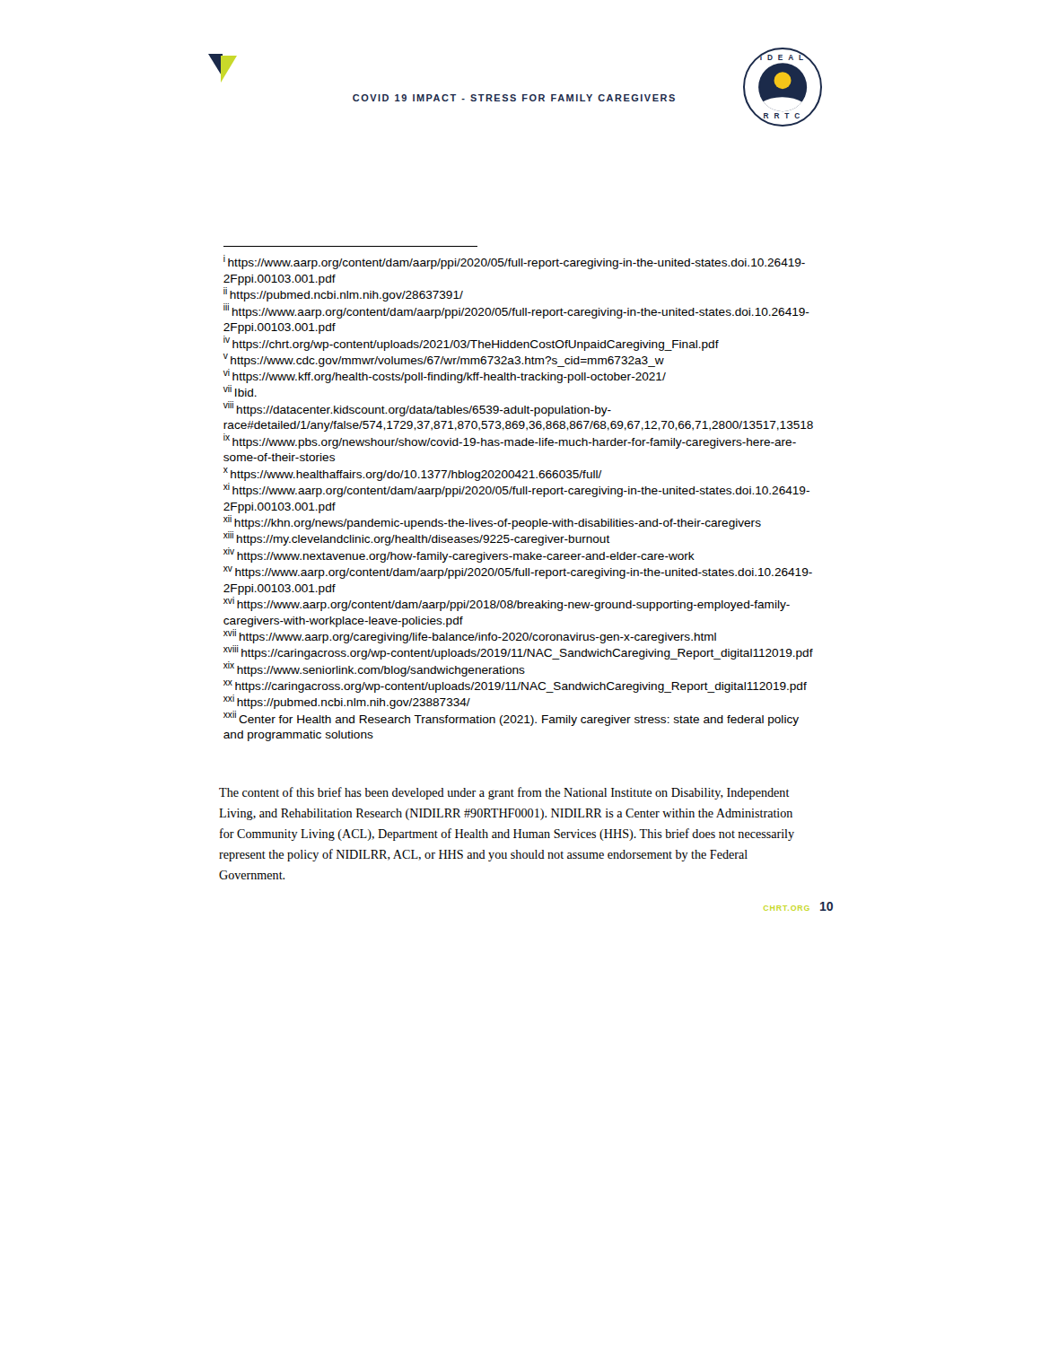COVID 19 IMPACT - STRESS FOR FAMILY CAREGIVERS
I D E A L
R R T C
ihttps://www.aarp.org/content/dam/aarp/ppi/2020/05/full-report-caregiving-in-the-united-states.doi.10.26419-2Fppi.00103.001.pdf
iihttps://pubmed.ncbi.nlm.nih.gov/28637391/
iiihttps://www.aarp.org/content/dam/aarp/ppi/2020/05/full-report-caregiving-in-the-united-states.doi.10.26419-2Fppi.00103.001.pdf
ivhttps://chrt.org/wp-content/uploads/2021/03/TheHiddenCostOfUnpaidCaregiving_Final.pdf
vhttps://www.cdc.gov/mmwr/volumes/67/wr/mm6732a3.htm?s_cid=mm6732a3_w
vihttps://www.kff.org/health-costs/poll-finding/kff-health-tracking-poll-october-2021/
vii Ibid.
viiihttps://datacenter.kidscount.org/data/tables/6539-adult-population-by-race#detailed/1/any/false/574,1729,37,871,870,573,869,36,868,867/68,69,67,12,70,66,71,2800/13517,13518
ixhttps://www.pbs.org/newshour/show/covid-19-has-made-life-much-harder-for-family-caregivers-here-are-some-of-their-stories
xhttps://www.healthaffairs.org/do/10.1377/hblog20200421.666035/full/
xihttps://www.aarp.org/content/dam/aarp/ppi/2020/05/full-report-caregiving-in-the-united-states.doi.10.26419-2Fppi.00103.001.pdf
xiihttps://khn.org/news/pandemic-upends-the-lives-of-people-with-disabilities-and-of-their-caregivers
xiiihttps://my.clevelandclinic.org/health/diseases/9225-caregiver-burnout
xivhttps://www.nextavenue.org/how-family-caregivers-make-career-and-elder-care-work
xvhttps://www.aarp.org/content/dam/aarp/ppi/2020/05/full-report-caregiving-in-the-united-states.doi.10.26419-2Fppi.00103.001.pdf
xvihttps://www.aarp.org/content/dam/aarp/ppi/2018/08/breaking-new-ground-supporting-employed-family-caregivers-with-workplace-leave-policies.pdf
xviihttps://www.aarp.org/caregiving/life-balance/info-2020/coronavirus-gen-x-caregivers.html
xviiihttps://caringacross.org/wp-content/uploads/2019/11/NAC_SandwichCaregiving_Report_digital112019.pdf
xixhttps://www.seniorlink.com/blog/sandwichgenerations
xxhttps://caringacross.org/wp-content/uploads/2019/11/NAC_SandwichCaregiving_Report_digital112019.pdf
xxihttps://pubmed.ncbi.nlm.nih.gov/23887334/
xxii Center for Health and Research Transformation (2021). Family caregiver stress: state and federal policy and programmatic solutions
The content of this brief has been developed under a grant from the National Institute on Disability, Independent Living, and Rehabilitation Research (NIDILRR #90RTHF0001). NIDILRR is a Center within the Administration for Community Living (ACL), Department of Health and Human Services (HHS). This brief does not necessarily represent the policy of NIDILRR, ACL, or HHS and you should not assume endorsement by the Federal Government.
CHRT.ORG 10